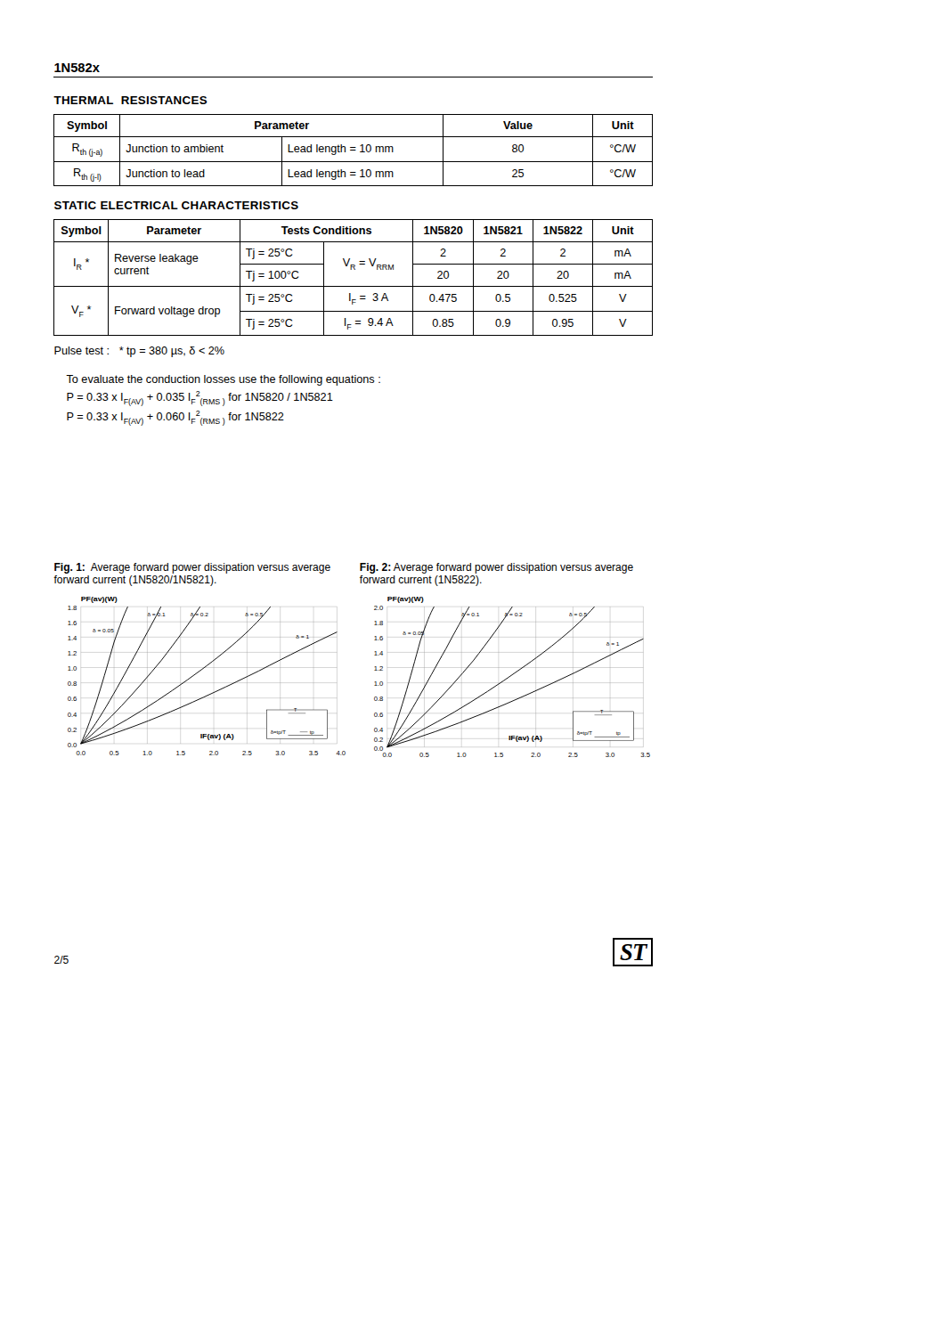1N582x
THERMAL RESISTANCES
| Symbol | Parameter | Value | Unit |
| --- | --- | --- | --- |
| R th (j-a) | Junction to ambient | Lead length = 10 mm | 80 | °C/W |
| R th (j-l) | Junction to lead | Lead length = 10 mm | 25 | °C/W |
STATIC ELECTRICAL CHARACTERISTICS
| Symbol | Parameter | Tests Conditions | 1N5820 | 1N5821 | 1N5822 | Unit |
| --- | --- | --- | --- | --- | --- | --- |
| I R * | Reverse leakage current | Tj = 25°C | V R = V RRM | 2 | 2 | 2 | mA |
| Tj = 100°C | 20 | 20 | 20 | mA |
| V F * | Forward voltage drop | Tj = 25°C | I F = 3 A | 0.475 | 0.5 | 0.525 | V |
| Tj = 25°C | I F = 9.4 A | 0.85 | 0.9 | 0.95 | V |
Pulse test : * tp = 380 µs, δ < 2%
To evaluate the conduction losses use the following equations :
P = 0.33 x IF(AV) + 0.035 IF 2(RMS ) for 1N5820 / 1N5821
P = 0.33 x IF(AV) + 0.060 IF 2(RMS ) for 1N5822
Fig. 1: Average forward power dissipation versus average forward current (1N5820/1N5821).
PF(av)(W) 1.8 1.6 1.4 1.2 1.0 0.8 0.6 0.4 0.2 0.0 0.0 0.5 1.0 1.5 2.0 2.5 3.0 3.5 4.0 δ = 0.05 δ = 0.1 δ = 0.2 δ = 0.5 δ = 1 IF(av) (A) T δ=tp/T tp
Fig. 2: Average forward power dissipation versus average forward current (1N5822).
PF(av)(W) 2.0 1.8 1.6 1.4 1.2 1.0 0.8 0.6 0.4 0.2 0.0 0.0 0.5 1.0 1.5 2.0 2.5 3.0 3.5 δ = 0.05 δ = 0.1 δ = 0.2 δ = 0.5 δ = 1 IF(av) (A) T δ=tp/T tp
2/5
ST